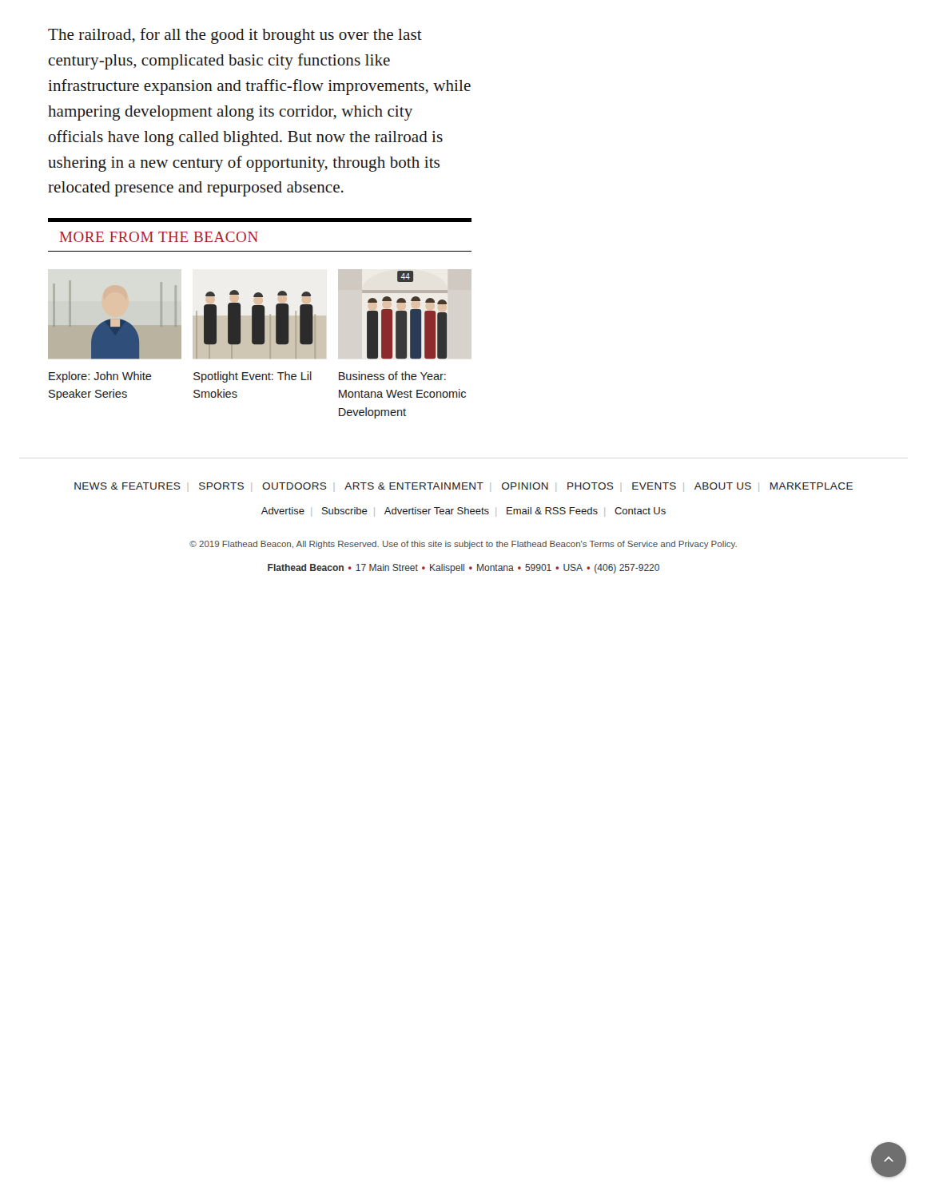The railroad, for all the good it brought us over the last century-plus, complicated basic city functions like infrastructure expansion and traffic-flow improvements, while hampering development along its corridor, which city officials have long called blighted. But now the railroad is ushering in a new century of opportunity, through both its relocated presence and repurposed absence.
More from the Beacon
Explore: John White Speaker Series
Spotlight Event: The Lil Smokies
44
Business of the Year: Montana West Economic Development
News & Features| Sports| Outdoors| Arts & Entertainment| Opinion| Photos| Events| About Us| Marketplace Advertise| Subscribe| Advertiser Tear Sheets| Email & RSS Feeds| Contact Us
© 2019 Flathead Beacon, All Rights Reserved. Use of this site is subject to the Flathead Beacon's Terms of Service and Privacy Policy.
Flathead Beacon•17 Main Street•Kalispell•Montana•59901•USA•(406) 257-9220